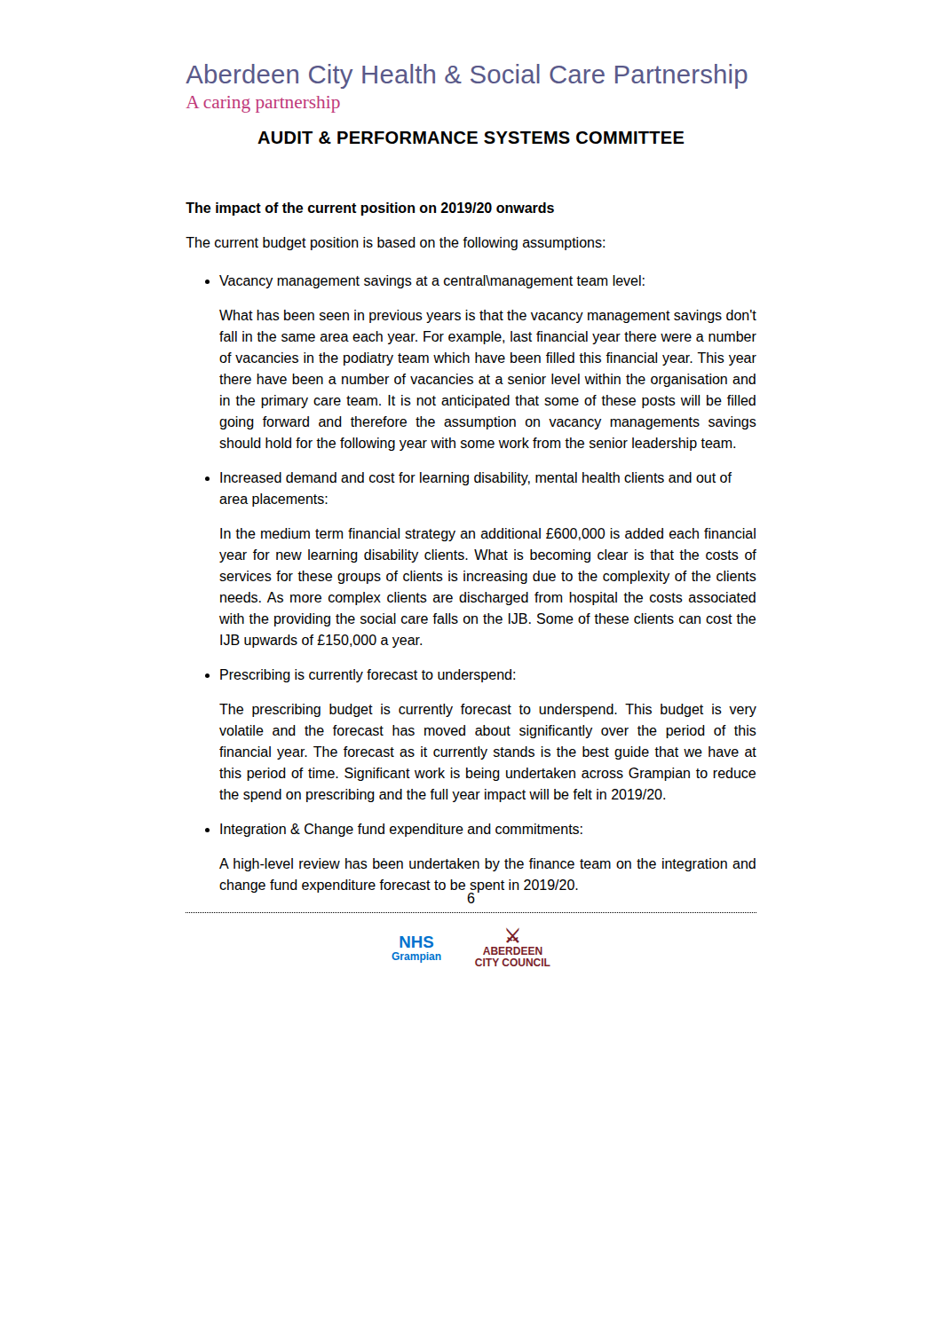Aberdeen City Health & Social Care Partnership
A caring partnership
AUDIT & PERFORMANCE SYSTEMS COMMITTEE
The impact of the current position on 2019/20 onwards
The current budget position is based on the following assumptions:
Vacancy management savings at a central\management team level:
What has been seen in previous years is that the vacancy management savings don't fall in the same area each year. For example, last financial year there were a number of vacancies in the podiatry team which have been filled this financial year. This year there have been a number of vacancies at a senior level within the organisation and in the primary care team. It is not anticipated that some of these posts will be filled going forward and therefore the assumption on vacancy managements savings should hold for the following year with some work from the senior leadership team.
Increased demand and cost for learning disability, mental health clients and out of area placements:
In the medium term financial strategy an additional £600,000 is added each financial year for new learning disability clients. What is becoming clear is that the costs of services for these groups of clients is increasing due to the complexity of the clients needs. As more complex clients are discharged from hospital the costs associated with the providing the social care falls on the IJB. Some of these clients can cost the IJB upwards of £150,000 a year.
Prescribing is currently forecast to underspend:
The prescribing budget is currently forecast to underspend. This budget is very volatile and the forecast has moved about significantly over the period of this financial year. The forecast as it currently stands is the best guide that we have at this period of time. Significant work is being undertaken across Grampian to reduce the spend on prescribing and the full year impact will be felt in 2019/20.
Integration & Change fund expenditure and commitments:
A high-level review has been undertaken by the finance team on the integration and change fund expenditure forecast to be spent in 2019/20.
6
NHSGrampian
⚔
ABERDEEN
CITY COUNCIL